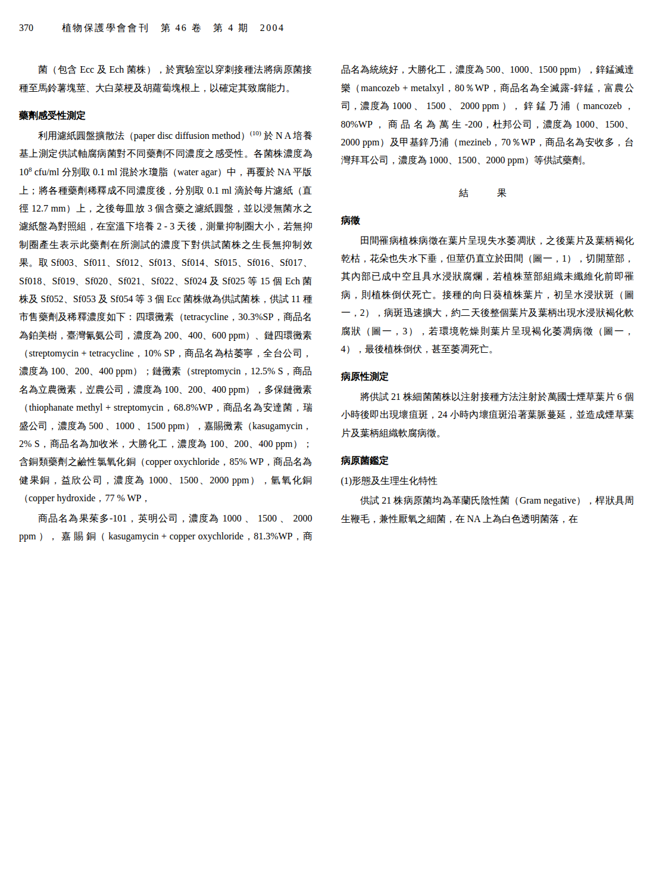370 植物保護學會會刊　第 46 卷　第 4 期　2004
菌（包含 Ecc 及 Ech 菌株），於實驗室以穿刺接種法將病原菌接種至馬鈴薯塊莖、大白菜梗及胡蘿蔔塊根上，以確定其致腐能力。
藥劑感受性測定
利用濾紙圓盤擴散法（paper disc diffusion method）(10) 於 N A 培養基上測定供試軸腐病菌對不同藥劑不同濃度之感受性。各菌株濃度為 108 cfu/ml 分別取 0.1 ml 混於水瓊脂（water agar）中，再覆於 NA 平版上；將各種藥劑稀釋成不同濃度後，分別取 0.1 ml 滴於每片濾紙（直徑 12.7 mm）上，之後每皿放 3 個含藥之濾紙圓盤，並以浸無菌水之濾紙盤為對照組，在室溫下培養 2 - 3 天後，測量抑制圈大小，若無抑制圈產生表示此藥劑在所測試的濃度下對供試菌株之生長無抑制效果。取 Sf003、Sf011、Sf012、Sf013、Sf014、Sf015、Sf016、Sf017、Sf018、Sf019、Sf020、Sf021、Sf022、Sf024 及 Sf025 等 15 個 Ech 菌株及 Sf052、Sf053 及 Sf054 等 3 個 Ecc 菌株做為供試菌株，供試 11 種市售藥劑及稀釋濃度如下：四環黴素（tetracycline，30.3%SP，商品名為鉑美樹，臺灣氰氨公司，濃度為 200、400、600 ppm）、鏈四環黴素（streptomycin + tetracycline，10% SP，商品名為枯萎寧，全台公司，濃度為 100、200、400 ppm）；鏈黴素（streptomycin，12.5% S，商品名為立農黴素，岦農公司，濃度為 100、200、400 ppm），多保鏈黴素（thiophanate methyl + streptomycin，68.8%WP，商品名為安達菌，瑞盛公司，濃度為 500 、1000 、1500 ppm），嘉賜黴素（kasugamycin，2% S，商品名為加收米，大勝化工，濃度為 100、200、400 ppm）；含銅類藥劑之鹼性氯氧化銅（copper oxychloride，85% WP，商品名為健果銅，益欣公司，濃度為 1000、1500、2000 ppm），氫氧化銅（copper hydroxide，77 % WP，
商品名為果茱多-101，英明公司，濃度為 1000 、 1500 、 2000 ppm ）， 嘉 賜 銅（ kasugamycin + copper oxychloride，81.3%WP，商品名為統統好，大勝化工，濃度為 500、1000、1500 ppm），鋅錳滅達樂（mancozeb + metalxyl，80％WP，商品名為全滅露-鋅錳，富農公司，濃度為 1000 、 1500 、 2000 ppm ）， 鋅 錳 乃 浦（ mancozeb ， 80%WP ， 商 品 名 為 萬 生 -200，杜邦公司，濃度為 1000、1500、2000 ppm）及甲基鋅乃浦（mezineb，70％WP，商品名為安收多，台灣拜耳公司，濃度為 1000、1500、2000 ppm）等供試藥劑。
結　果
病徵
田間罹病植株病徵在葉片呈現失水萎凋狀，之後葉片及葉柄褐化乾枯，花朵也失水下垂，但莖仍直立於田間（圖一，1），切開莖部，其內部已成中空且具水浸狀腐爛，若植株莖部組織未纖維化前即罹病，則植株倒伏死亡。接種的向日葵植株葉片，初呈水浸狀斑（圖一，2），病斑迅速擴大，約二天後整個葉片及葉柄出現水浸狀褐化軟腐狀（圖一，3），若環境乾燥則葉片呈現褐化萎凋病徵（圖一，4），最後植株倒伏，甚至萎凋死亡。
病原性測定
將供試 21 株細菌菌株以注射接種方法注射於萬國士煙草葉片 6 個小時後即出現壞疽斑，24 小時內壞疽斑沿著葉脈蔓延，並造成煙草葉片及葉柄組織軟腐病徵。
病原菌鑑定
(1)形態及生理生化特性
供試 21 株病原菌均為革蘭氏陰性菌（Gram negative），桿狀具周生鞭毛，兼性厭氧之細菌，在 NA 上為白色透明菌落，在